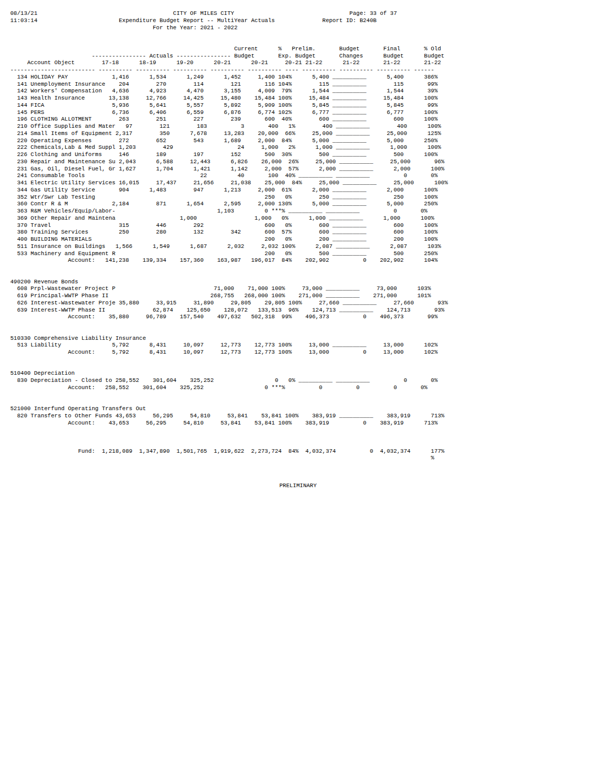08/13/21                                        CITY OF MILES CITY                                  Page: 33 of 37
11:03:14                        Expenditure Budget Report -- MultiYear Actuals              Report ID: B240B
                                          For the Year: 2021 - 2022


                                                                  Current      %   Prelim.       Budget       Final       % Old
                        ---------------- Actuals ---------------- Budget       Exp. Budget       Changes      Budget      Budget
     Account Object        17-18      18-19      19-20      20-21      20-21     20-21 21-22      21-22       21-22       21-22
------------------------- ---------- ---------- ---------- ---------- ---------- ---- ---------- ---------- ---------- ------
  134 HOLIDAY PAY             1,416      1,534      1,249      1,452     1,400 104%      5,400 __________      5,400      386%
  141 Unemployment Insurance    204        270        114        121       116 104%        115 __________        115       99%
  142 Workers' Compensation   4,636      4,923      4,470      3,155     4,009  79%      1,544 __________      1,544       39%
  143 Health Insurance       13,138     12,766     14,425     15,480    15,484 100%     15,484 __________     15,484      100%
  144 FICA                    5,936      5,641      5,557      5,892     5,909 100%      5,845 __________      5,845       99%
  145 PERS                    6,736      6,406      6,559      6,876     6,774 102%      6,777 __________      6,777      100%
  196 CLOTHING ALLOTMENT        263        251        227        239       600  40%        600 __________        600      100%
  210 Office Supplies and Mater   97        121        183          3       400   1%        400 __________        400      100%
  214 Small Items of Equipment 2,317        350      7,678     13,283    20,000  66%     25,000 __________     25,000      125%
  220 Operating Expenses        272        652        543      1,689     2,000  84%      5,000 __________      5,000      250%
  222 Chemicals,Lab & Med Suppl 1,203        429                   24     1,000   2%      1,000 __________      1,000      100%
  226 Clothing and Uniforms     146        189        197        152       500  30%        500 __________        500      100%
  230 Repair and Maintenance Su 2,043      6,588     12,443      6,826    26,000  26%     25,000 __________     25,000       96%
  231 Gas, Oil, Diesel Fuel, Gr 1,627      1,704      1,421      1,142     2,000  57%      2,000 __________      2,000      100%
  241 Consumable Tools                                  22         40       100  40% __________ __________          0       0%
  341 Electric Utility Services 16,015     17,437     21,656     21,038    25,000  84%     25,000 __________     25,000      100%
  344 Gas Utility Service       904      1,483        947      1,213     2,000  61%      2,000 __________      2,000      100%
  352 Wtr/Swr Lab Testing                                                  250   0%        250 __________        250      100%
  360 Contr R & M             2,184        871      1,654      2,595     2,000 130%      5,000 __________      5,000      250%
  363 R&M Vehicles/Equip/Labor-                              1,103         0 ***% __________ __________          0       0%
  369 Other Repair and Maintena                   1,000                 1,000   0%      1,000 __________      1,000      100%
  370 Travel                    315        446        292                  600   0%        600 __________        600      100%
  380 Training Services         250        280        132        342       600  57%        600 __________        600      100%
  400 BUILDING MATERIALS                                                   200   0%        200 __________        200      100%
  511 Insurance on Buildings   1,566      1,549      1,687      2,032     2,032 100%      2,087 __________      2,087      103%
  533 Machinery and Equipment R                                            200   0%        500 __________        500      250%
                 Account:   141,238    139,334    157,360    163,987   196,017  84%    202,902          0    202,902      104%


490200 Revenue Bonds
  608 Prpl-Wastewater Project P                             71,000    71,000 100%     73,000 __________     73,000      103%
  619 Principal-WWTP Phase II                              268,755   268,000 100%    271,000 __________    271,000      101%
  626 Interest-Wastewater Proje 35,880     33,915     31,890     29,805    29,805 100%     27,660 __________     27,660       93%
  639 Interest-WWTP Phase II              62,874    125,650    128,072   133,513  96%    124,713 __________    124,713       93%
                 Account:    35,880     96,789    157,540    497,632   502,318  99%    496,373          0    496,373       99%


510330 Comprehensive Liability Insurance
  513 Liability               5,792      8,431     10,097     12,773    12,773 100%     13,000 __________     13,000      102%
                 Account:     5,792      8,431     10,097     12,773    12,773 100%     13,000          0     13,000      102%


510400 Depreciation
  830 Depreciation - Closed to 258,552    301,604    325,252                  0   0% __________ __________          0       0%
                 Account:   258,552    301,604    325,252                  0 ***%          0          0          0       0%


521000 Interfund Operating Transfers Out
  820 Transfers to Other Funds 43,653     56,295     54,810     53,841    53,841 100%    383,919 __________    383,919      713%
                 Account:    43,653     56,295     54,810     53,841    53,841 100%    383,919          0    383,919      713%



                    Fund:  1,218,089  1,347,890  1,501,765  1,919,622  2,273,724  84%  4,032,374          0  4,032,374      177%
                                                                                                                            %
PRELIMINARY